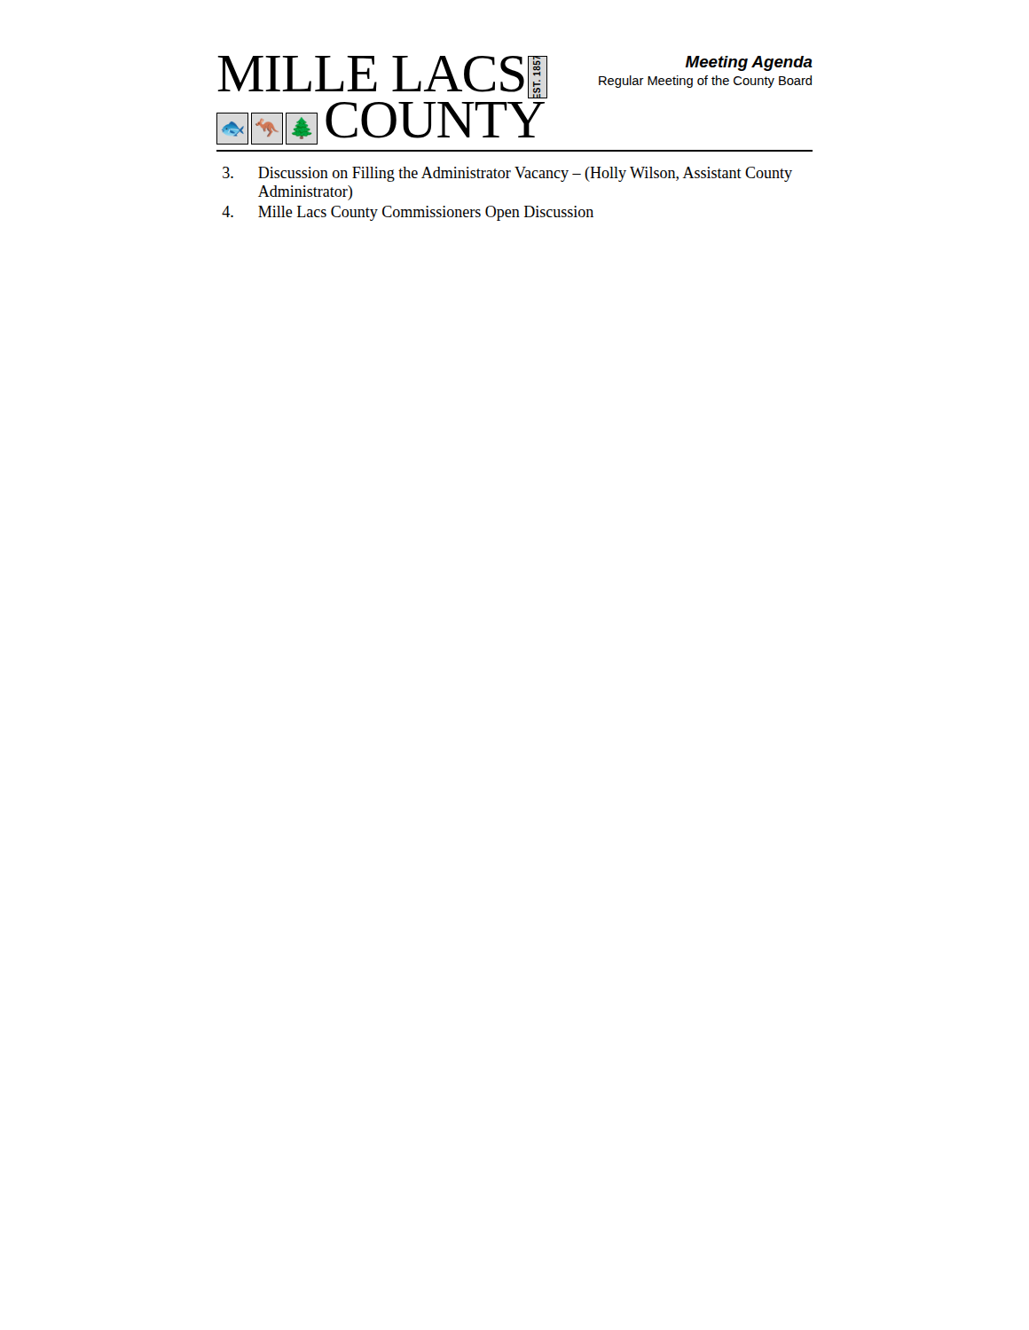MILLE LACS EST. 1857
🐟 🦘 🌲 COUNTY
Meeting Agenda
Regular Meeting of the County Board
3. Discussion on Filling the Administrator Vacancy – (Holly Wilson, Assistant County Administrator)
4. Mille Lacs County Commissioners Open Discussion